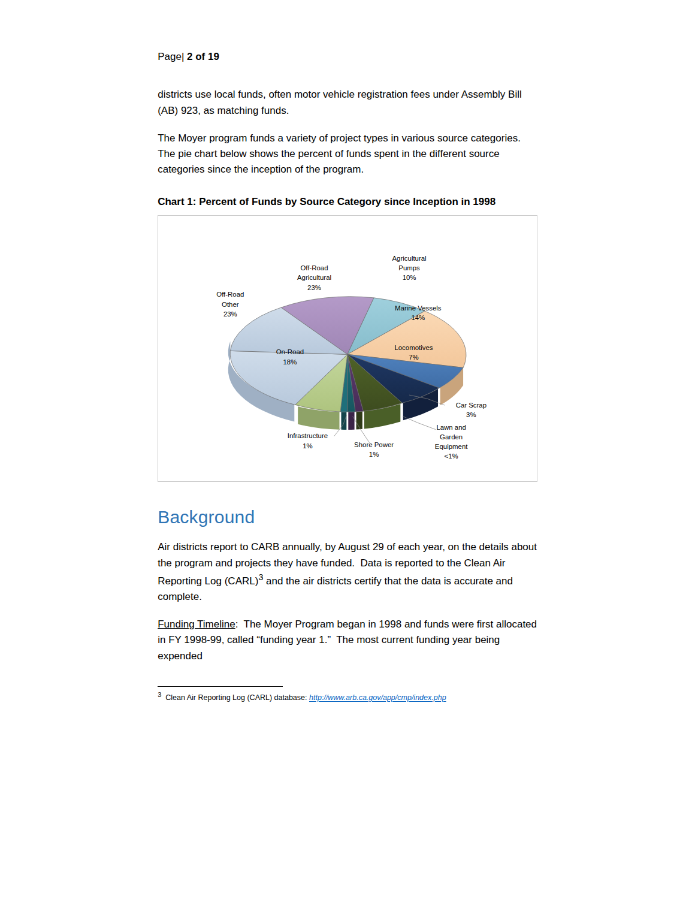Page| 2 of 19
districts use local funds, often motor vehicle registration fees under Assembly Bill (AB) 923, as matching funds.
The Moyer program funds a variety of project types in various source categories. The pie chart below shows the percent of funds spent in the different source categories since the inception of the program.
Chart 1: Percent of Funds by Source Category since Inception in 1998
Off-Road Agricultural 23% Agricultural Pumps 10% Marine Vessels 14% Locomotives 7% Off-Road Other 23% On-Road 18% Car Scrap 3% Lawn and Garden Equipment <1% Shore Power 1% Infrastructure 1%
Background
Air districts report to CARB annually, by August 29 of each year, on the details about the program and projects they have funded. Data is reported to the Clean Air Reporting Log (CARL)3 and the air districts certify that the data is accurate and complete.
Funding Timeline: The Moyer Program began in 1998 and funds were first allocated in FY 1998-99, called “funding year 1.” The most current funding year being expended
3 Clean Air Reporting Log (CARL) database: http://www.arb.ca.gov/app/cmp/index.php